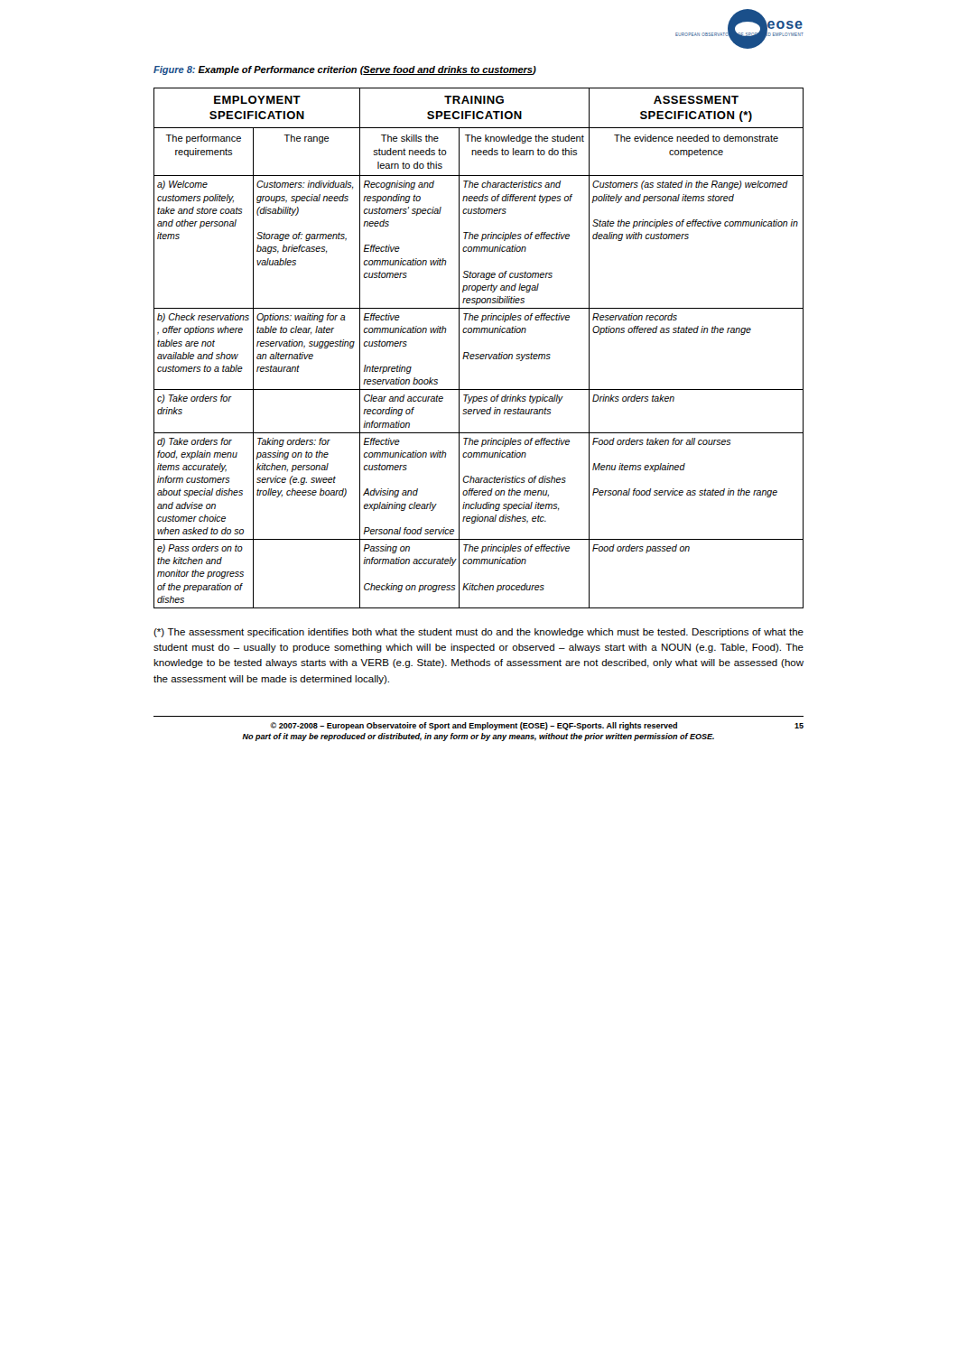eose
EUROPEAN OBSERVATOIRE OF SPORT AND EMPLOYMENT
Figure 8: Example of Performance criterion (Serve food and drinks to customers)
| EMPLOYMENT SPECIFICATION | TRAINING SPECIFICATION | ASSESSMENT SPECIFICATION (*) |
| --- | --- | --- |
| The performance requirements | The range | The skills the student needs to learn to do this | The knowledge the student needs to learn to do this | The evidence needed to demonstrate competence |
| a) Welcome customers politely, take and store coats and other personal items | Customers: individuals, groups, special needs (disability) Storage of: garments, bags, briefcases, valuables | Recognising and responding to customers' special needs Effective communication with customers | The characteristics and needs of different types of customers The principles of effective communication Storage of customers property and legal responsibilities | Customers (as stated in the Range) welcomed politely and personal items stored State the principles of effective communication in dealing with customers |
| b) Check reservations , offer options where tables are not available and show customers to a table | Options: waiting for a table to clear, later reservation, suggesting an alternative restaurant | Effective communication with customers Interpreting reservation books | The principles of effective communication Reservation systems | Reservation records Options offered as stated in the range |
| c) Take orders for drinks | | Clear and accurate recording of information | Types of drinks typically served in restaurants | Drinks orders taken |
| d) Take orders for food, explain menu items accurately, inform customers about special dishes and advise on customer choice when asked to do so | Taking orders: for passing on to the kitchen, personal service (e.g. sweet trolley, cheese board) | Effective communication with customers Advising and explaining clearly Personal food service | The principles of effective communication Characteristics of dishes offered on the menu, including special items, regional dishes, etc. | Food orders taken for all courses Menu items explained Personal food service as stated in the range |
| e) Pass orders on to the kitchen and monitor the progress of the preparation of dishes | | Passing on information accurately Checking on progress | The principles of effective communication Kitchen procedures | Food orders passed on |
(*) The assessment specification identifies both what the student must do and the knowledge which must be tested. Descriptions of what the student must do – usually to produce something which will be inspected or observed – always start with a NOUN (e.g. Table, Food). The knowledge to be tested always starts with a VERB (e.g. State). Methods of assessment are not described, only what will be assessed (how the assessment will be made is determined locally).
15 © 2007-2008 – European Observatoire of Sport and Employment (EOSE) – EQF-Sports. All rights reserved No part of it may be reproduced or distributed, in any form or by any means, without the prior written permission of EOSE.